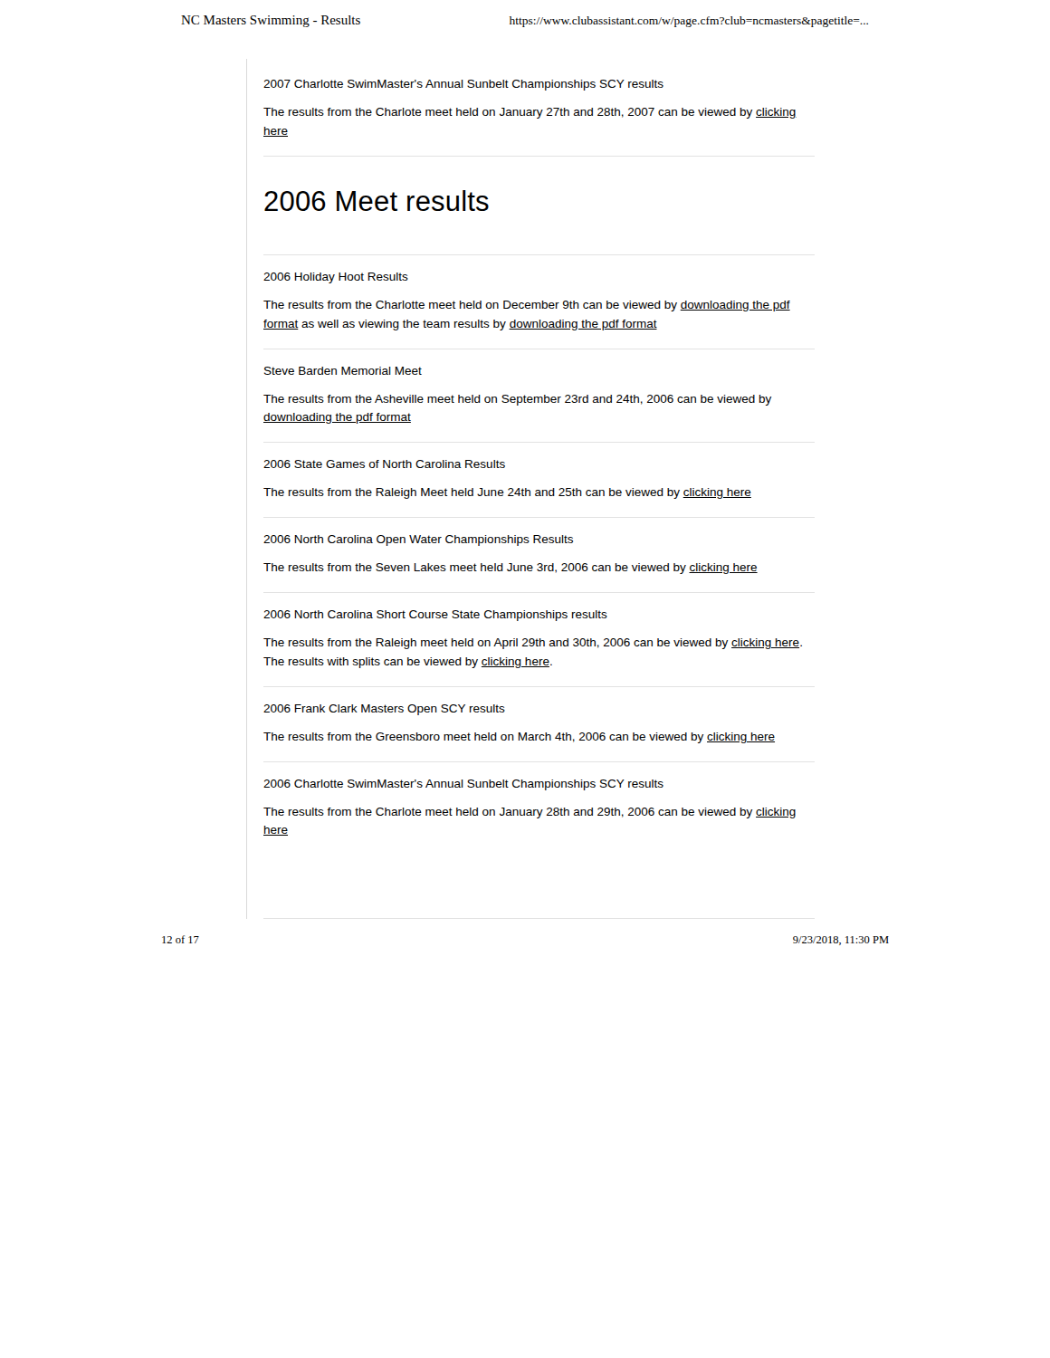NC Masters Swimming - Results
https://www.clubassistant.com/w/page.cfm?club=ncmasters&pagetitle=...
2007 Charlotte SwimMaster's Annual Sunbelt Championships SCY results
The results from the Charlote meet held on January 27th and 28th, 2007 can be viewed by clicking here
2006 Meet results
2006 Holiday Hoot Results
The results from the Charlotte meet held on December 9th can be viewed by downloading the pdf format as well as viewing the team results by downloading the pdf format
Steve Barden Memorial Meet
The results from the Asheville meet held on September 23rd and 24th, 2006 can be viewed by downloading the pdf format
2006 State Games of North Carolina Results
The results from the Raleigh Meet held June 24th and 25th can be viewed by clicking here
2006 North Carolina Open Water Championships Results
The results from the Seven Lakes meet held June 3rd, 2006 can be viewed by clicking here
2006 North Carolina Short Course State Championships results
The results from the Raleigh meet held on April 29th and 30th, 2006 can be viewed by clicking here. The results with splits can be viewed by clicking here.
2006 Frank Clark Masters Open SCY results
The results from the Greensboro meet held on March 4th, 2006 can be viewed by clicking here
2006 Charlotte SwimMaster's Annual Sunbelt Championships SCY results
The results from the Charlote meet held on January 28th and 29th, 2006 can be viewed by clicking here
12 of 17
9/23/2018, 11:30 PM